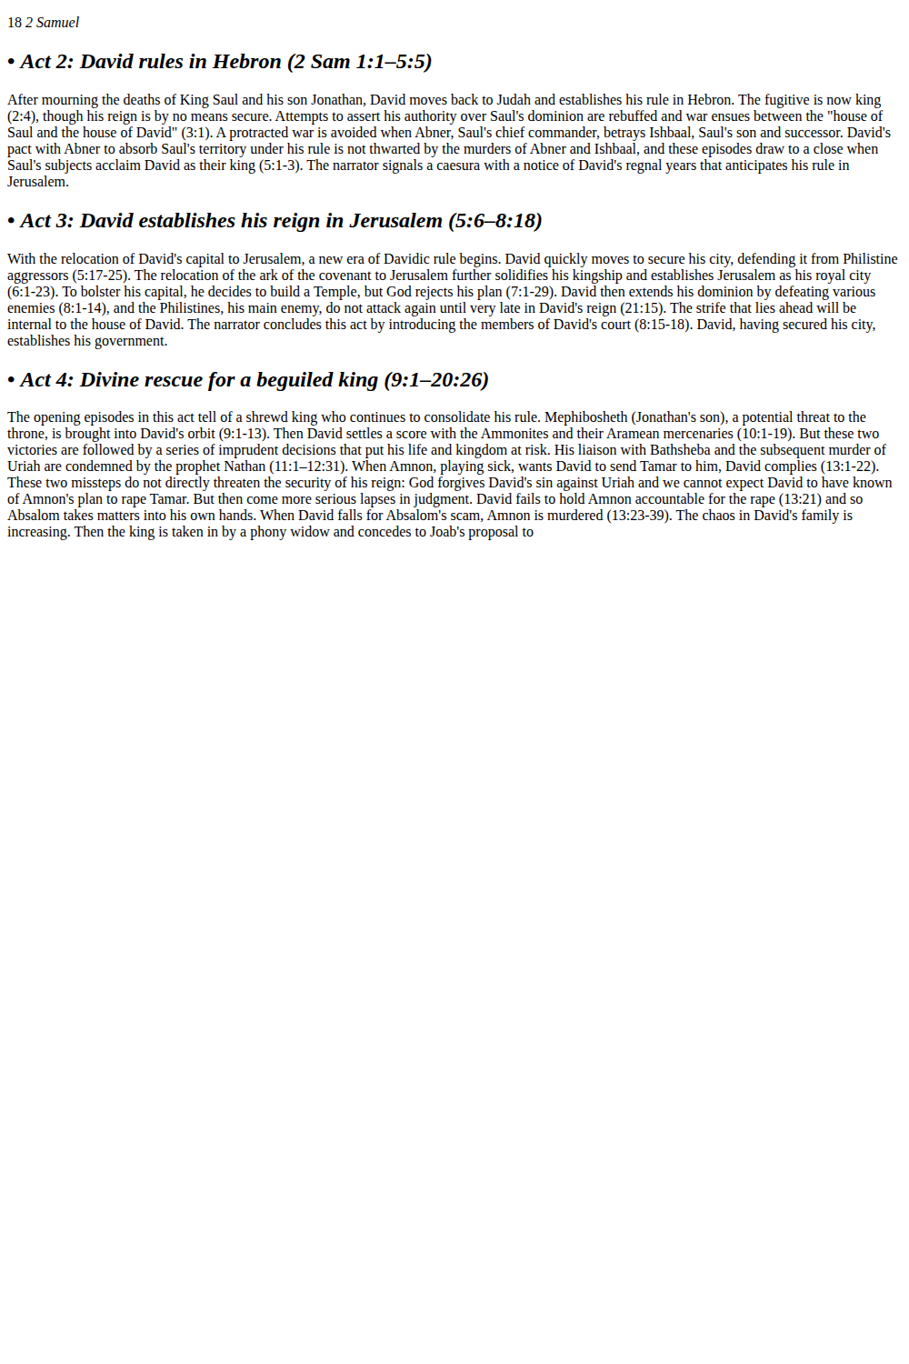18 2 Samuel
• Act 2: David rules in Hebron (2 Sam 1:1–5:5)
After mourning the deaths of King Saul and his son Jonathan, David moves back to Judah and establishes his rule in Hebron. The fugitive is now king (2:4), though his reign is by no means secure. Attempts to assert his authority over Saul's dominion are rebuffed and war ensues between the "house of Saul and the house of David" (3:1). A protracted war is avoided when Abner, Saul's chief commander, betrays Ishbaal, Saul's son and successor. David's pact with Abner to absorb Saul's territory under his rule is not thwarted by the murders of Abner and Ishbaal, and these episodes draw to a close when Saul's subjects acclaim David as their king (5:1-3). The narrator signals a caesura with a notice of David's regnal years that anticipates his rule in Jerusalem.
• Act 3: David establishes his reign in Jerusalem (5:6–8:18)
With the relocation of David's capital to Jerusalem, a new era of Davidic rule begins. David quickly moves to secure his city, defending it from Philistine aggressors (5:17-25). The relocation of the ark of the covenant to Jerusalem further solidifies his kingship and establishes Jerusalem as his royal city (6:1-23). To bolster his capital, he decides to build a Temple, but God rejects his plan (7:1-29). David then extends his dominion by defeating various enemies (8:1-14), and the Philistines, his main enemy, do not attack again until very late in David's reign (21:15). The strife that lies ahead will be internal to the house of David. The narrator concludes this act by introducing the members of David's court (8:15-18). David, having secured his city, establishes his government.
• Act 4: Divine rescue for a beguiled king (9:1–20:26)
The opening episodes in this act tell of a shrewd king who continues to consolidate his rule. Mephibosheth (Jonathan's son), a potential threat to the throne, is brought into David's orbit (9:1-13). Then David settles a score with the Ammonites and their Aramean mercenaries (10:1-19). But these two victories are followed by a series of imprudent decisions that put his life and kingdom at risk. His liaison with Bathsheba and the subsequent murder of Uriah are condemned by the prophet Nathan (11:1–12:31). When Amnon, playing sick, wants David to send Tamar to him, David complies (13:1-22). These two missteps do not directly threaten the security of his reign: God forgives David's sin against Uriah and we cannot expect David to have known of Amnon's plan to rape Tamar. But then come more serious lapses in judgment. David fails to hold Amnon accountable for the rape (13:21) and so Absalom takes matters into his own hands. When David falls for Absalom's scam, Amnon is murdered (13:23-39). The chaos in David's family is increasing. Then the king is taken in by a phony widow and concedes to Joab's proposal to